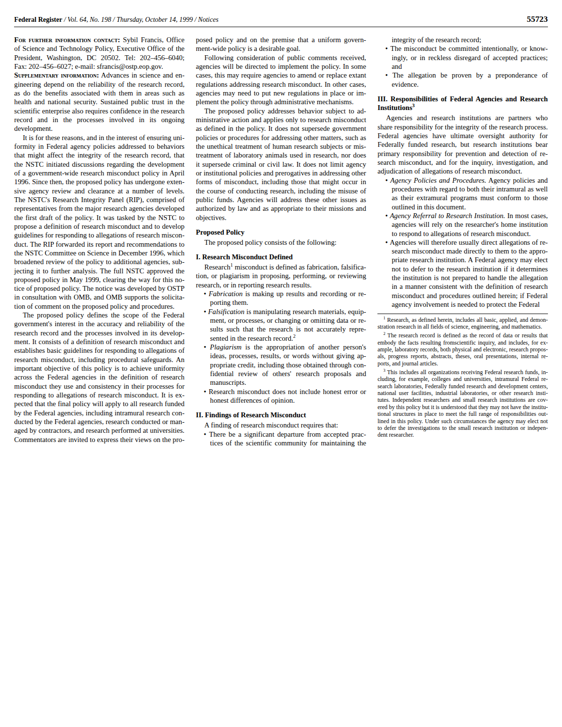Federal Register / Vol. 64, No. 198 / Thursday, October 14, 1999 / Notices
55723
For further information contact: Sybil Francis, Office of Science and Technology Policy, Executive Office of the President, Washington, DC 20502. Tel: 202–456–6040; Fax: 202–456–6027; e-mail: sfrancis@ostp.eop.gov.
Supplementary information: Advances in science and engineering depend on the reliability of the research record, as do the benefits associated with them in areas such as health and national security. Sustained public trust in the scientific enterprise also requires confidence in the research record and in the processes involved in its ongoing development.
It is for these reasons, and in the interest of ensuring uniformity in Federal agency policies addressed to behaviors that might affect the integrity of the research record, that the NSTC initiated discussions regarding the development of a government-wide research misconduct policy in April 1996. Since then, the proposed policy has undergone extensive agency review and clearance at a number of levels. The NSTC's Research Integrity Panel (RIP), comprised of representatives from the major research agencies developed the first draft of the policy. It was tasked by the NSTC to propose a definition of research misconduct and to develop guidelines for responding to allegations of research misconduct. The RIP forwarded its report and recommendations to the NSTC Committee on Science in December 1996, which broadened review of the policy to additional agencies, subjecting it to further analysis. The full NSTC approved the proposed policy in May 1999, clearing the way for this notice of proposed policy. The notice was developed by OSTP in consultation with OMB, and OMB supports the solicitation of comment on the proposed policy and procedures.
The proposed policy defines the scope of the Federal government's interest in the accuracy and reliability of the research record and the processes involved in its development. It consists of a definition of research misconduct and establishes basic guidelines for responding to allegations of research misconduct, including procedural safeguards. An important objective of this policy is to achieve uniformity across the Federal agencies in the definition of research misconduct they use and consistency in their processes for responding to allegations of research misconduct. It is expected that the final policy will apply to all research funded by the Federal agencies, including intramural research conducted by the Federal agencies, research conducted or managed by contractors, and research performed at universities. Commentators are invited to express their views on the proposed policy and on the premise that a uniform government-wide policy is a desirable goal.
Following consideration of public comments received, agencies will be directed to implement the policy. In some cases, this may require agencies to amend or replace extant regulations addressing research misconduct. In other cases, agencies may need to put new regulations in place or implement the policy through administrative mechanisms.
The proposed policy addresses behavior subject to administrative action and applies only to research misconduct as defined in the policy. It does not supersede government policies or procedures for addressing other matters, such as the unethical treatment of human research subjects or mistreatment of laboratory animals used in research, nor does it supersede criminal or civil law. It does not limit agency or institutional policies and prerogatives in addressing other forms of misconduct, including those that might occur in the course of conducting research, including the misuse of public funds. Agencies will address these other issues as authorized by law and as appropriate to their missions and objectives.
Proposed Policy
The proposed policy consists of the following:
I. Research Misconduct Defined
Research1 misconduct is defined as fabrication, falsification, or plagiarism in proposing, performing, or reviewing research, or in reporting research results.
Fabrication is making up results and recording or reporting them.
Falsification is manipulating research materials, equipment, or processes, or changing or omitting data or results such that the research is not accurately represented in the research record.2
Plagiarism is the appropriation of another person's ideas, processes, results, or words without giving appropriate credit, including those obtained through confidential review of others' research proposals and manuscripts.
Research misconduct does not include honest error or honest differences of opinion.
II. Findings of Research Misconduct
A finding of research misconduct requires that:
There be a significant departure from accepted practices of the scientific community for maintaining the integrity of the research record;
The misconduct be committed intentionally, or knowingly, or in reckless disregard of accepted practices; and
The allegation be proven by a preponderance of evidence.
III. Responsibilities of Federal Agencies and Research Institutions3
Agencies and research institutions are partners who share responsibility for the integrity of the research process. Federal agencies have ultimate oversight authority for Federally funded research, but research institutions bear primary responsibility for prevention and detection of research misconduct, and for the inquiry, investigation, and adjudication of allegations of research misconduct.
Agency Policies and Procedures. Agency policies and procedures with regard to both their intramural as well as their extramural programs must conform to those outlined in this document.
Agency Referral to Research Institution. In most cases, agencies will rely on the researcher's home institution to respond to allegations of research misconduct.
Agencies will therefore usually direct allegations of research misconduct made directly to them to the appropriate research institution. A Federal agency may elect not to defer to the research institution if it determines the institution is not prepared to handle the allegation in a manner consistent with the definition of research misconduct and procedures outlined herein; if Federal agency involvement is needed to protect the Federal
1 Research, as defined herein, includes all basic, applied, and demonstration research in all fields of science, engineering, and mathematics.
2 The research record is defined as the record of data or results that embody the facts resulting fromscientific inquiry, and includes, for example, laboratory records, both physical and electronic, research proposals, progress reports, abstracts, theses, oral presentations, internal reports, and journal articles.
3 This includes all organizations receiving Federal research funds, including, for example, colleges and universities, intramural Federal research laboratories, Federally funded research and development centers, national user facilities, industrial laboratories, or other research institutes. Independent researchers and small research institutions are covered by this policy but it is understood that they may not have the institutional structures in place to meet the full range of responsibilities outlined in this policy. Under such circumstances the agency may elect not to defer the investigations to the small research institution or independent researcher.